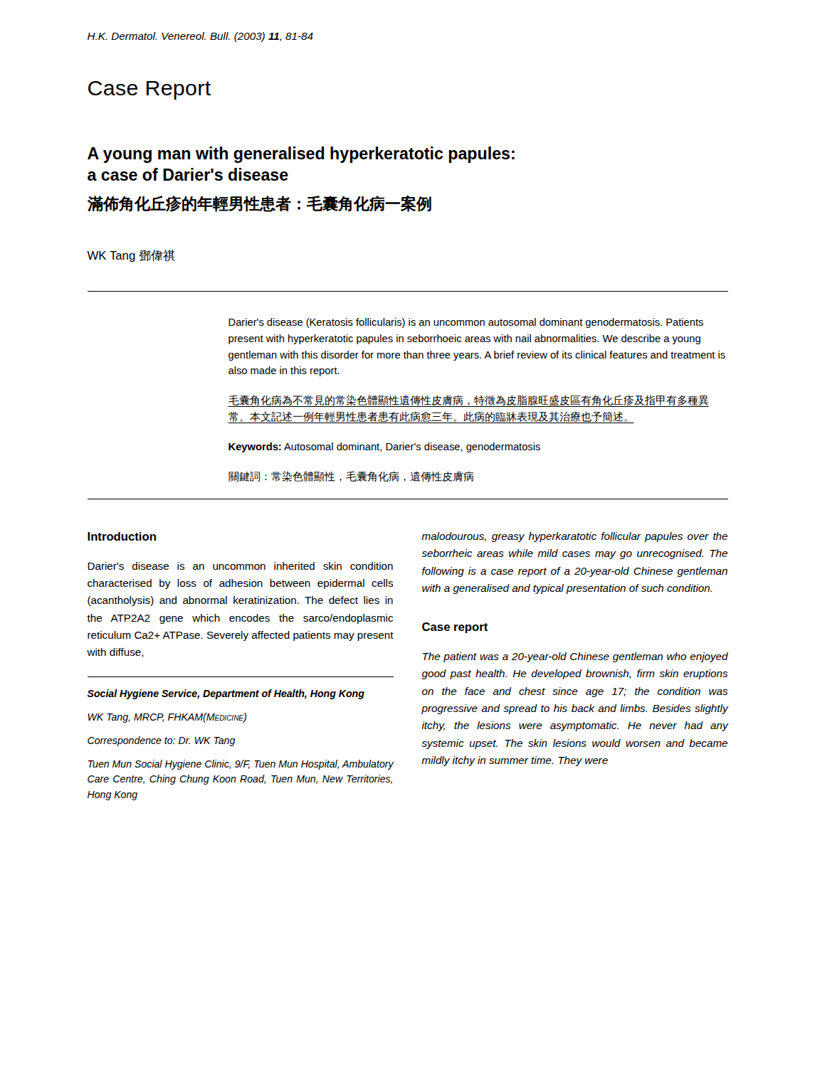H.K. Dermatol. Venereol. Bull. (2003) 11, 81-84
Case Report
A young man with generalised hyperkeratotic papules:
a case of Darier's disease
滿佈角化丘疹的年輕男性患者：毛囊角化病一案例
WK Tang 鄧偉祺
Darier's disease (Keratosis follicularis) is an uncommon autosomal dominant genodermatosis. Patients present with hyperkeratotic papules in seborrhoeic areas with nail abnormalities. We describe a young gentleman with this disorder for more than three years. A brief review of its clinical features and treatment is also made in this report.
毛囊角化病為不常見的常染色體顯性遺傳性皮膚病，特徵為皮脂腺旺盛皮區有角化丘疹及指甲有多種異常。本文記述一例年輕男性患者患有此病愈三年。此病的臨牀表現及其治療也予簡述。
Keywords: Autosomal dominant, Darier's disease, genodermatosis
關鍵詞：常染色體顯性，毛囊角化病，遺傳性皮膚病
Introduction
Darier's disease is an uncommon inherited skin condition characterised by loss of adhesion between epidermal cells (acantholysis) and abnormal keratinization. The defect lies in the ATP2A2 gene which encodes the sarco/endoplasmic reticulum Ca2+ ATPase. Severely affected patients may present with diffuse,
Social Hygiene Service, Department of Health, Hong Kong
WK Tang, MRCP, FHKAM(Medicine)
Correspondence to: Dr. WK Tang
Tuen Mun Social Hygiene Clinic, 9/F, Tuen Mun Hospital, Ambulatory Care Centre, Ching Chung Koon Road, Tuen Mun, New Territories, Hong Kong
malodourous, greasy hyperkaratotic follicular papules over the seborrheic areas while mild cases may go unrecognised. The following is a case report of a 20-year-old Chinese gentleman with a generalised and typical presentation of such condition.
Case report
The patient was a 20-year-old Chinese gentleman who enjoyed good past health. He developed brownish, firm skin eruptions on the face and chest since age 17; the condition was progressive and spread to his back and limbs. Besides slightly itchy, the lesions were asymptomatic. He never had any systemic upset. The skin lesions would worsen and became mildly itchy in summer time. They were